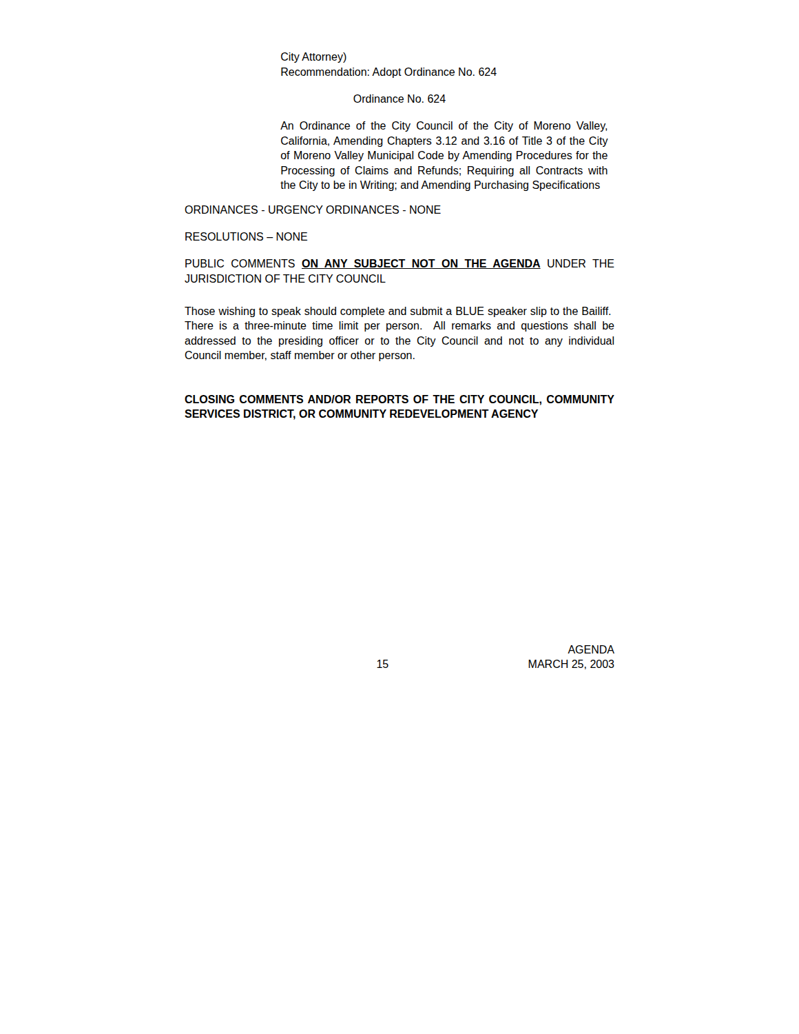City Attorney)
Recommendation: Adopt Ordinance No. 624
Ordinance No. 624
An Ordinance of the City Council of the City of Moreno Valley, California, Amending Chapters 3.12 and 3.16 of Title 3 of the City of Moreno Valley Municipal Code by Amending Procedures for the Processing of Claims and Refunds; Requiring all Contracts with the City to be in Writing; and Amending Purchasing Specifications
ORDINANCES - URGENCY ORDINANCES - NONE
RESOLUTIONS – NONE
PUBLIC COMMENTS ON ANY SUBJECT NOT ON THE AGENDA UNDER THE JURISDICTION OF THE CITY COUNCIL
Those wishing to speak should complete and submit a BLUE speaker slip to the Bailiff. There is a three-minute time limit per person. All remarks and questions shall be addressed to the presiding officer or to the City Council and not to any individual Council member, staff member or other person.
CLOSING COMMENTS AND/OR REPORTS OF THE CITY COUNCIL, COMMUNITY SERVICES DISTRICT, OR COMMUNITY REDEVELOPMENT AGENCY
15
AGENDA
MARCH 25, 2003